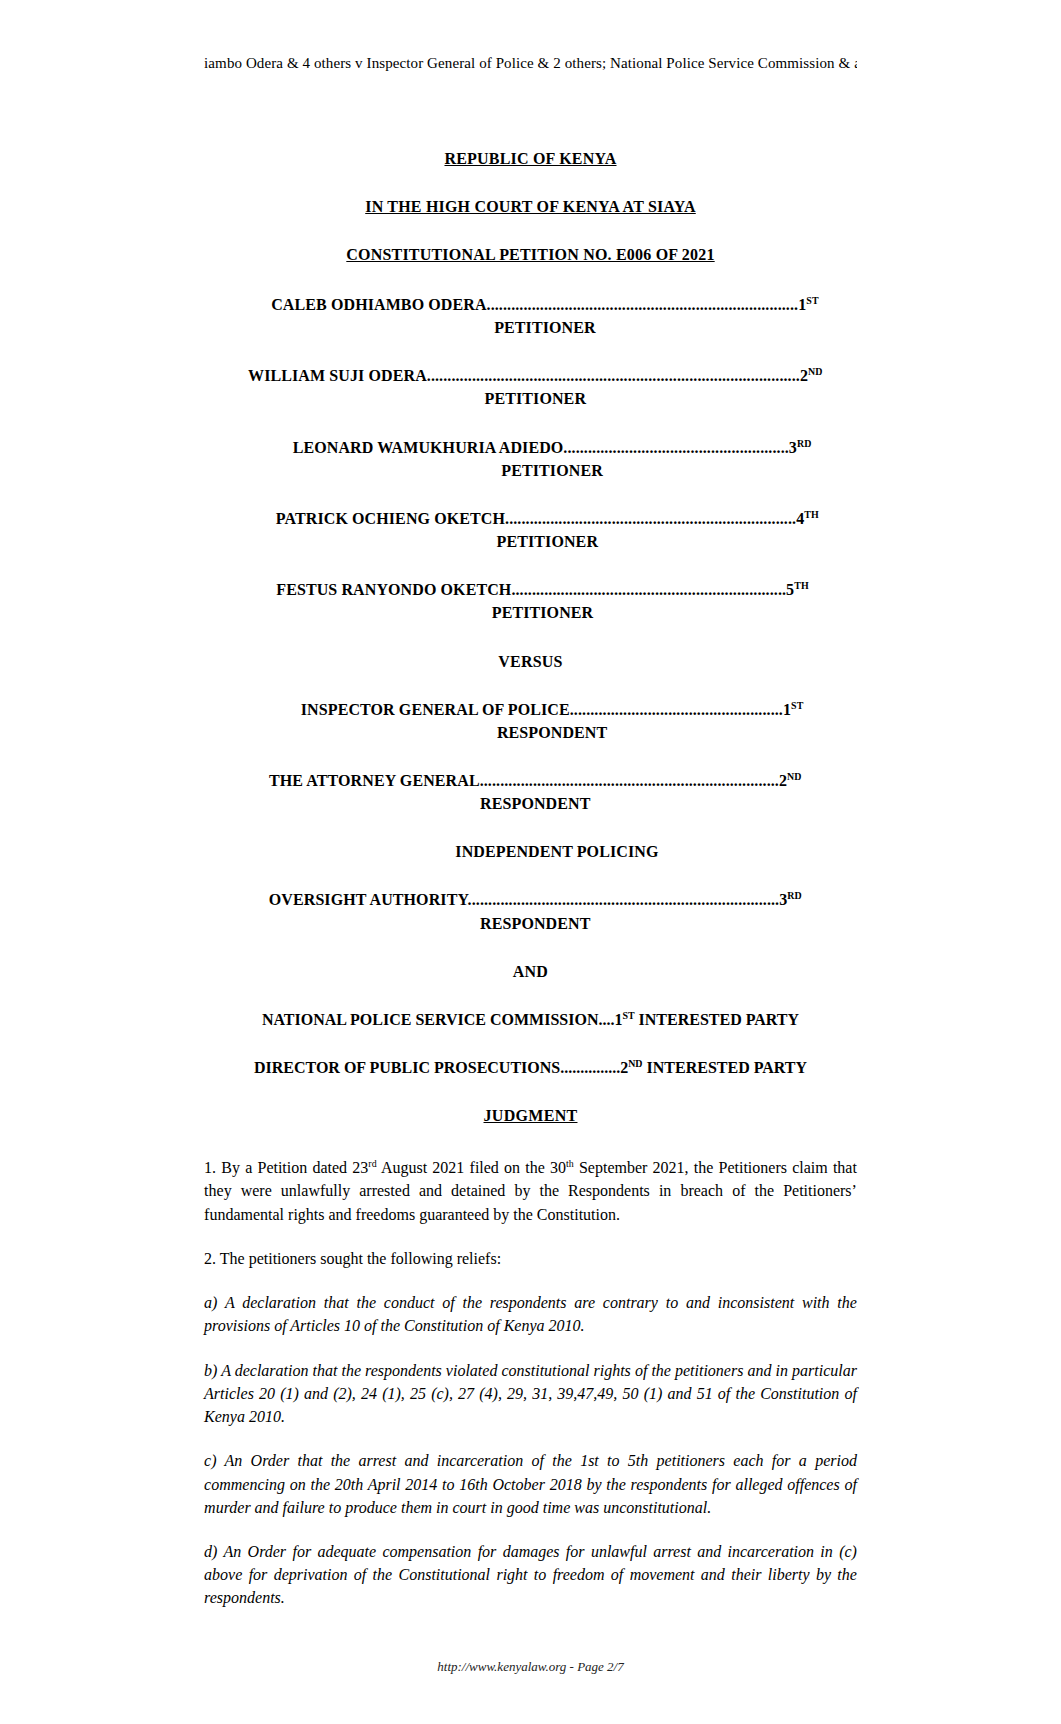iambo Odera & 4 others v Inspector General of Police & 2 others; National Police Service Commission & another (Interested Parties) [2
REPUBLIC OF KENYA
IN THE HIGH COURT OF KENYA AT SIAYA
CONSTITUTIONAL PETITION NO. E006 OF 2021
CALEB ODHIAMBO ODERA............................................................................1ST PETITIONER
WILLIAM SUJI ODERA...........................................................................................2ND PETITIONER
LEONARD WAMUKHURIA ADIEDO.......................................................3RD PETITIONER
PATRICK OCHIENG OKETCH.......................................................................4TH PETITIONER
FESTUS RANYONDO OKETCH...................................................................5TH PETITIONER
VERSUS
INSPECTOR GENERAL OF POLICE....................................................1ST RESPONDENT
THE ATTORNEY GENERAL.........................................................................2ND RESPONDENT
INDEPENDENT POLICING
OVERSIGHT AUTHORITY............................................................................3RD RESPONDENT
AND
NATIONAL POLICE SERVICE COMMISSION....1ST INTERESTED PARTY
DIRECTOR OF PUBLIC PROSECUTIONS...............2ND INTERESTED PARTY
JUDGMENT
1. By a Petition dated 23rd August 2021 filed on the 30th September 2021, the Petitioners claim that they were unlawfully arrested and detained by the Respondents in breach of the Petitioners’ fundamental rights and freedoms guaranteed by the Constitution.
2. The petitioners sought the following reliefs:
a) A declaration that the conduct of the respondents are contrary to and inconsistent with the provisions of Articles 10 of the Constitution of Kenya 2010.
b) A declaration that the respondents violated constitutional rights of the petitioners and in particular Articles 20 (1) and (2), 24 (1), 25 (c), 27 (4), 29, 31, 39,47,49, 50 (1) and 51 of the Constitution of Kenya 2010.
c) An Order that the arrest and incarceration of the 1st to 5th petitioners each for a period commencing on the 20th April 2014 to 16th October 2018 by the respondents for alleged offences of murder and failure to produce them in court in good time was unconstitutional.
d) An Order for adequate compensation for damages for unlawful arrest and incarceration in (c) above for deprivation of the Constitutional right to freedom of movement and their liberty by the respondents.
http://www.kenyalaw.org - Page 2/7